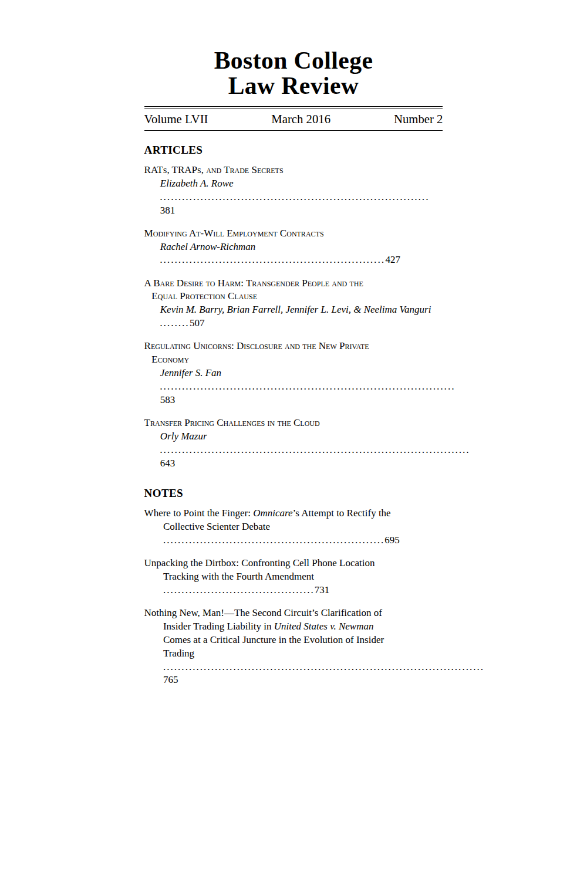Boston College
Law Review
Volume LVII March 2016 Number 2
ARTICLES
RATs, TRAPs, and Trade Secrets Elizabeth A. Rowe......................................................................... 381
Modifying At-Will Employment Contracts Rachel Arnow-Richman............................................................. 427
A Bare Desire to Harm: Transgender People and the
Equal Protection Clause Kevin M. Barry, Brian Farrell, Jennifer L. Levi, & Neelima Vanguri ........ 507
Regulating Unicorns: Disclosure and the New Private
Economy Jennifer S. Fan................................................................................ 583
Transfer Pricing Challenges in the Cloud Orly Mazur .................................................................................... 643
NOTES
Where to Point the Finger: Omnicare’s Attempt to Rectify the Collective Scienter Debate............................................................ 695
Unpacking the Dirtbox: Confronting Cell Phone Location Tracking with the Fourth Amendment......................................... 731
Nothing New, Man!—The Second Circuit’s Clarification of Insider Trading Liability in United States v. Newman Comes at a Critical Juncture in the Evolution of Insider Trading....................................................................................... 765